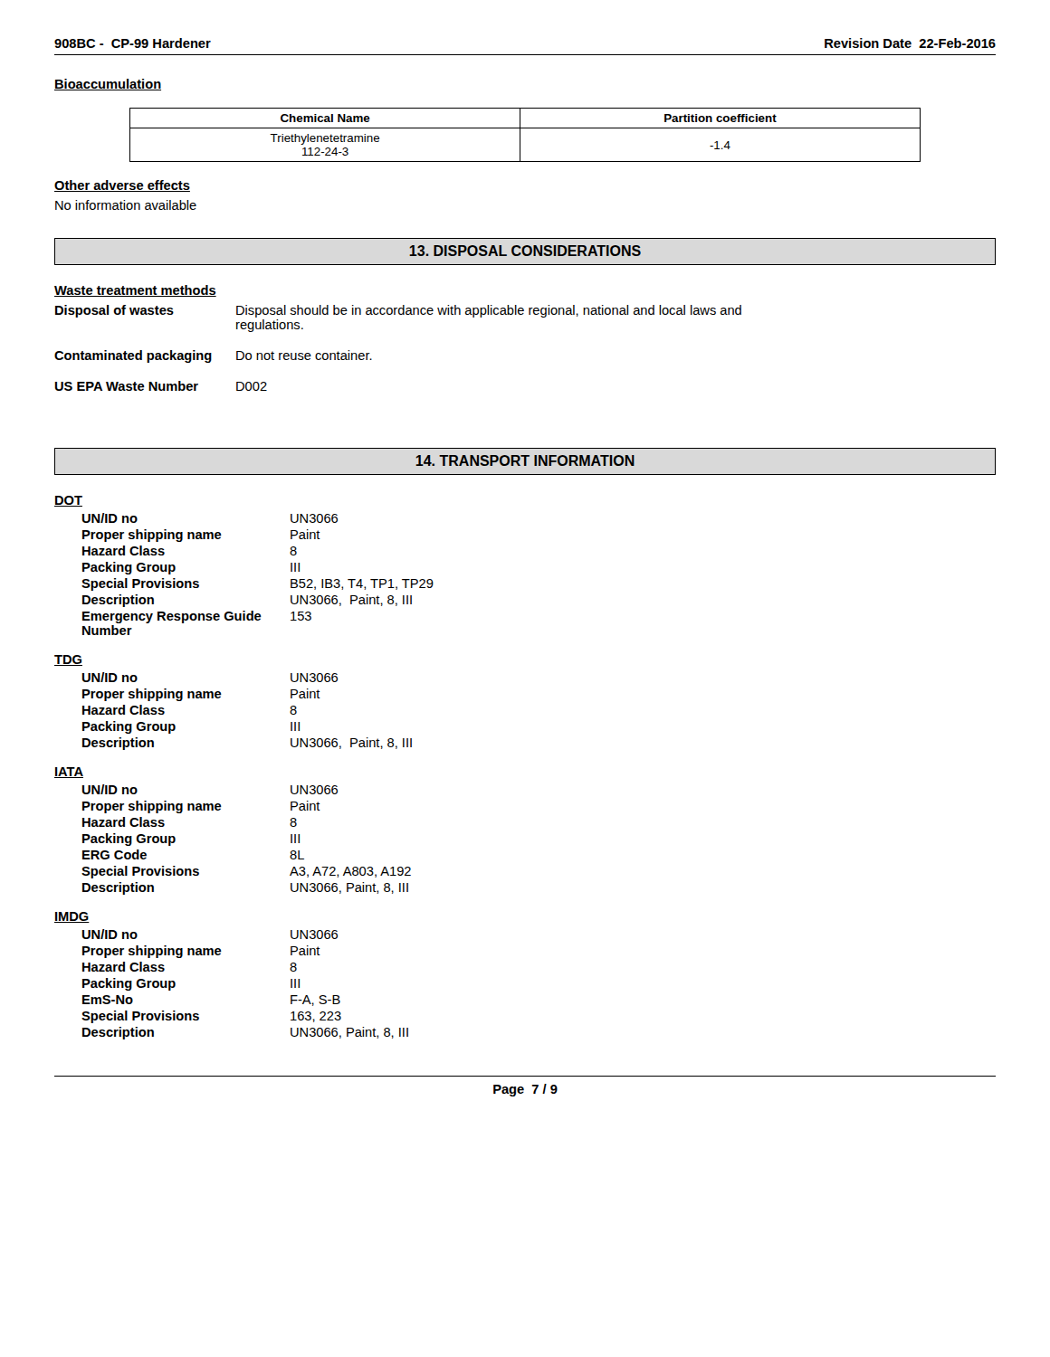908BC - CP-99 Hardener
Revision Date 22-Feb-2016
Bioaccumulation
| Chemical Name | Partition coefficient |
| --- | --- |
| Triethylenetetramine 112-24-3 | -1.4 |
Other adverse effects
No information available
13. DISPOSAL CONSIDERATIONS
Waste treatment methods
Disposal of wastes Disposal should be in accordance with applicable regional, national and local laws and regulations.
Contaminated packaging Do not reuse container.
US EPA Waste Number D002
14. TRANSPORT INFORMATION
DOT
UN/ID no
UN3066
Proper shipping name
Paint
Hazard Class
8
Packing Group
III
Special Provisions
B52, IB3, T4, TP1, TP29
Description
UN3066, Paint, 8, III
Emergency Response Guide Number
153
TDG
UN/ID no
UN3066
Proper shipping name
Paint
Hazard Class
8
Packing Group
III
Description
UN3066, Paint, 8, III
IATA
UN/ID no
UN3066
Proper shipping name
Paint
Hazard Class
8
Packing Group
III
ERG Code
8L
Special Provisions
A3, A72, A803, A192
Description
UN3066, Paint, 8, III
IMDG
UN/ID no
UN3066
Proper shipping name
Paint
Hazard Class
8
Packing Group
III
EmS-No
F-A, S-B
Special Provisions
163, 223
Description
UN3066, Paint, 8, III
Page 7 / 9